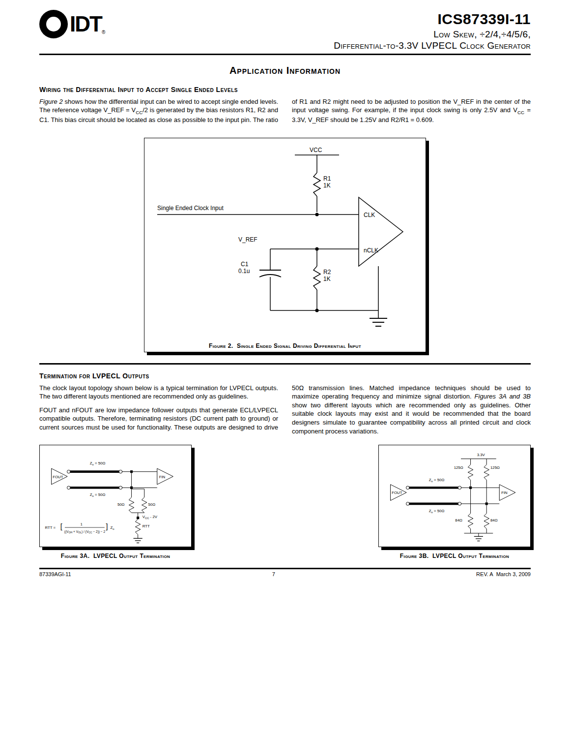IDT®
ICS87339I-11
Low Skew, ÷2/4,÷4/5/6,
Differential-to-3.3V LVPECL Clock Generator
Application Information
Wiring the Differential Input to Accept Single Ended Levels
Figure 2 shows how the differential input can be wired to accept single ended levels. The reference voltage V_REF = VCC/2 is generated by the bias resistors R1, R2 and C1. This bias circuit should be located as close as possible to the input pin. The ratio of R1 and R2 might need to be adjusted to position the V_REF in the center of the input voltage swing. For example, if the input clock swing is only 2.5V and VCC = 3.3V, V_REF should be 1.25V and R2/R1 = 0.609.
VCC R1 1K Single Ended Clock Input CLK nCLK V_REF R2 1K C1 0.1u
Figure 2. Single Ended Signal Driving Differential Input
Termination for LVPECL Outputs
The clock layout topology shown below is a typical termination for LVPECL outputs. The two different layouts mentioned are recommended only as guidelines.
FOUT and nFOUT are low impedance follower outputs that generate ECL/LVPECL compatible outputs. Therefore, terminating resistors (DC current path to ground) or current sources must be used for functionality. These outputs are designed to drive 50Ω transmission lines. Matched impedance techniques should be used to maximize operating frequency and minimize signal distortion. Figures 3A and 3B show two different layouts which are recommended only as guidelines. Other suitable clock layouts may exist and it would be recommended that the board designers simulate to guarantee compatibility across all printed circuit and clock component process variations.
FOUT Zo = 50Ω Zo = 50Ω FIN 50Ω 50Ω RTT VCC - 2V RTT = [ 1 ((VOH + VOL) / (VCC − 2)) − 2 ] Zo
Figure 3A. LVPECL Output Termination
3.3V 125Ω 125Ω FOUT Zo = 50Ω Zo = 50Ω FIN 84Ω 84Ω
Figure 3B. LVPECL Output Termination
87339AGI-11
7
REV. A March 3, 2009